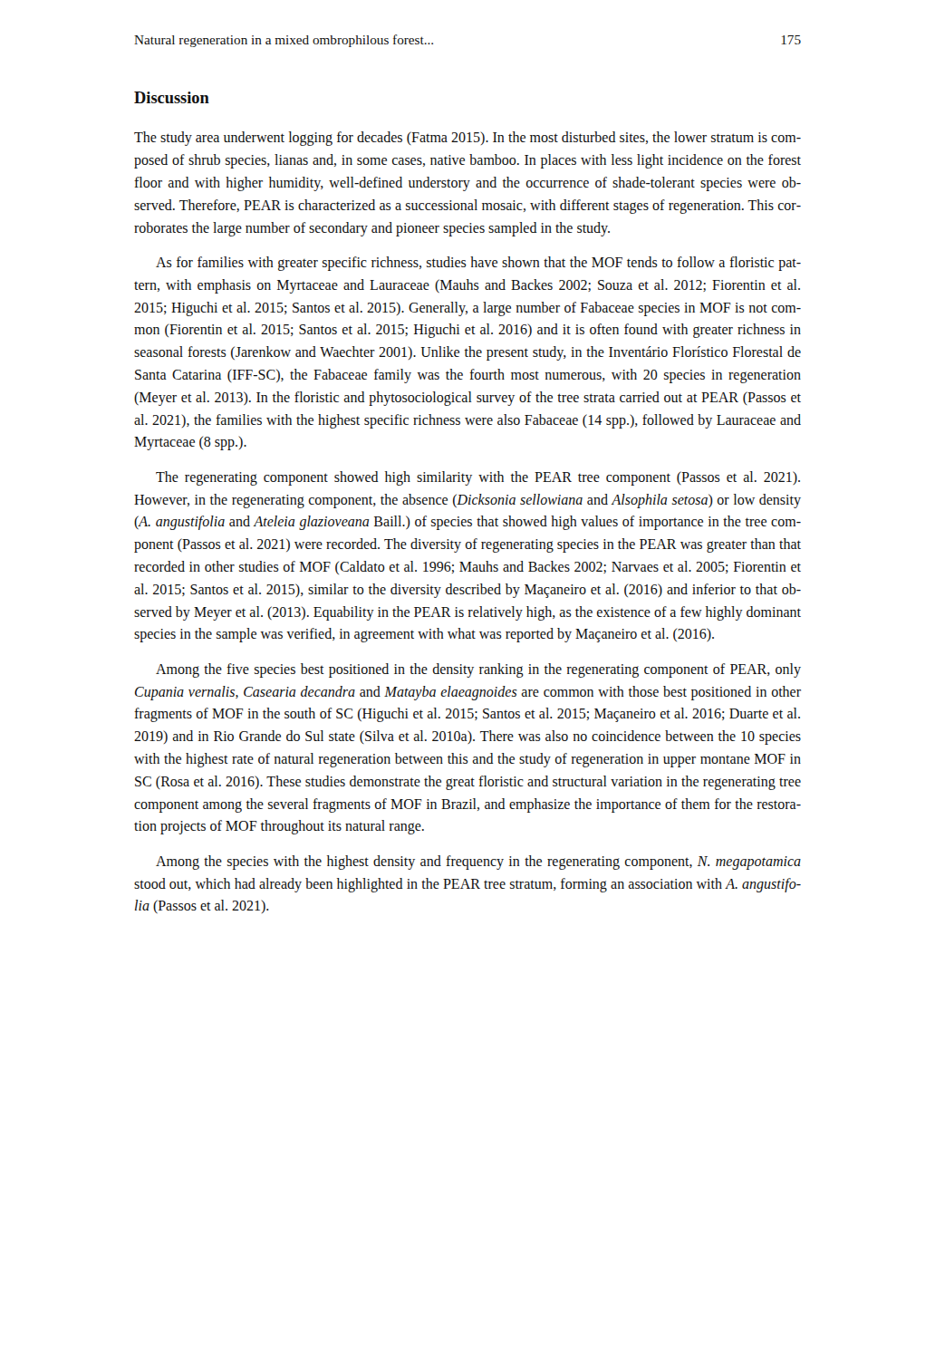Natural regeneration in a mixed ombrophilous forest... 175
Discussion
The study area underwent logging for decades (Fatma 2015). In the most disturbed sites, the lower stratum is composed of shrub species, lianas and, in some cases, native bamboo. In places with less light incidence on the forest floor and with higher humidity, well-defined understory and the occurrence of shade-tolerant species were observed. Therefore, PEAR is characterized as a successional mosaic, with different stages of regeneration. This corroborates the large number of secondary and pioneer species sampled in the study.
As for families with greater specific richness, studies have shown that the MOF tends to follow a floristic pattern, with emphasis on Myrtaceae and Lauraceae (Mauhs and Backes 2002; Souza et al. 2012; Fiorentin et al. 2015; Higuchi et al. 2015; Santos et al. 2015). Generally, a large number of Fabaceae species in MOF is not common (Fiorentin et al. 2015; Santos et al. 2015; Higuchi et al. 2016) and it is often found with greater richness in seasonal forests (Jarenkow and Waechter 2001). Unlike the present study, in the Inventário Florístico Florestal de Santa Catarina (IFF-SC), the Fabaceae family was the fourth most numerous, with 20 species in regeneration (Meyer et al. 2013). In the floristic and phytosociological survey of the tree strata carried out at PEAR (Passos et al. 2021), the families with the highest specific richness were also Fabaceae (14 spp.), followed by Lauraceae and Myrtaceae (8 spp.).
The regenerating component showed high similarity with the PEAR tree component (Passos et al. 2021). However, in the regenerating component, the absence (Dicksonia sellowiana and Alsophila setosa) or low density (A. angustifolia and Ateleia glazioveana Baill.) of species that showed high values of importance in the tree component (Passos et al. 2021) were recorded. The diversity of regenerating species in the PEAR was greater than that recorded in other studies of MOF (Caldato et al. 1996; Mauhs and Backes 2002; Narvaes et al. 2005; Fiorentin et al. 2015; Santos et al. 2015), similar to the diversity described by Maçaneiro et al. (2016) and inferior to that observed by Meyer et al. (2013). Equability in the PEAR is relatively high, as the existence of a few highly dominant species in the sample was verified, in agreement with what was reported by Maçaneiro et al. (2016).
Among the five species best positioned in the density ranking in the regenerating component of PEAR, only Cupania vernalis, Casearia decandra and Matayba elaeagnoides are common with those best positioned in other fragments of MOF in the south of SC (Higuchi et al. 2015; Santos et al. 2015; Maçaneiro et al. 2016; Duarte et al. 2019) and in Rio Grande do Sul state (Silva et al. 2010a). There was also no coincidence between the 10 species with the highest rate of natural regeneration between this and the study of regeneration in upper montane MOF in SC (Rosa et al. 2016). These studies demonstrate the great floristic and structural variation in the regenerating tree component among the several fragments of MOF in Brazil, and emphasize the importance of them for the restoration projects of MOF throughout its natural range.
Among the species with the highest density and frequency in the regenerating component, N. megapotamica stood out, which had already been highlighted in the PEAR tree stratum, forming an association with A. angustifolia (Passos et al. 2021).